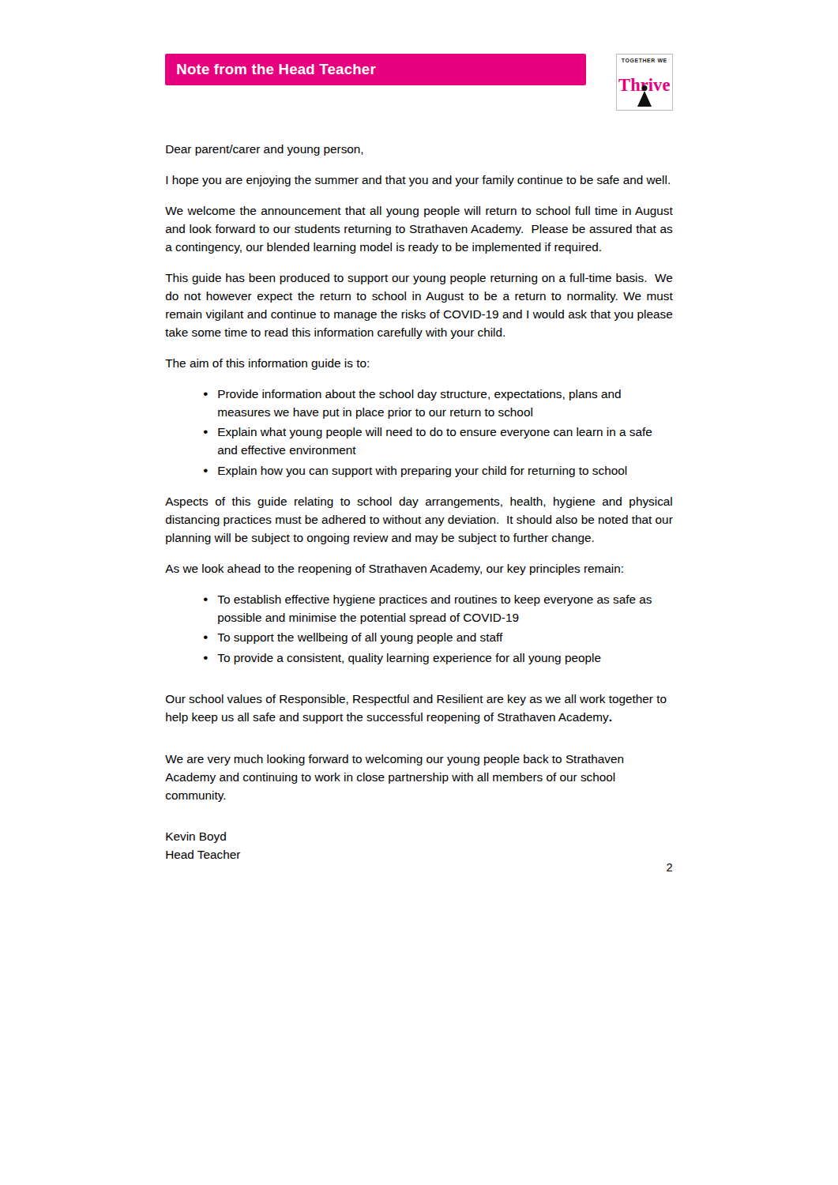Note from the Head Teacher
TOGETHER WE
Thrive
Dear parent/carer and young person,
I hope you are enjoying the summer and that you and your family continue to be safe and well.
We welcome the announcement that all young people will return to school full time in August and look forward to our students returning to Strathaven Academy. Please be assured that as a contingency, our blended learning model is ready to be implemented if required.
This guide has been produced to support our young people returning on a full-time basis. We do not however expect the return to school in August to be a return to normality. We must remain vigilant and continue to manage the risks of COVID-19 and I would ask that you please take some time to read this information carefully with your child.
The aim of this information guide is to:
Provide information about the school day structure, expectations, plans and measures we have put in place prior to our return to school
Explain what young people will need to do to ensure everyone can learn in a safe and effective environment
Explain how you can support with preparing your child for returning to school
Aspects of this guide relating to school day arrangements, health, hygiene and physical distancing practices must be adhered to without any deviation. It should also be noted that our planning will be subject to ongoing review and may be subject to further change.
As we look ahead to the reopening of Strathaven Academy, our key principles remain:
To establish effective hygiene practices and routines to keep everyone as safe as possible and minimise the potential spread of COVID-19
To support the wellbeing of all young people and staff
To provide a consistent, quality learning experience for all young people
Our school values of Responsible, Respectful and Resilient are key as we all work together to help keep us all safe and support the successful reopening of Strathaven Academy.
We are very much looking forward to welcoming our young people back to Strathaven Academy and continuing to work in close partnership with all members of our school community.
Kevin Boyd
Head Teacher
2